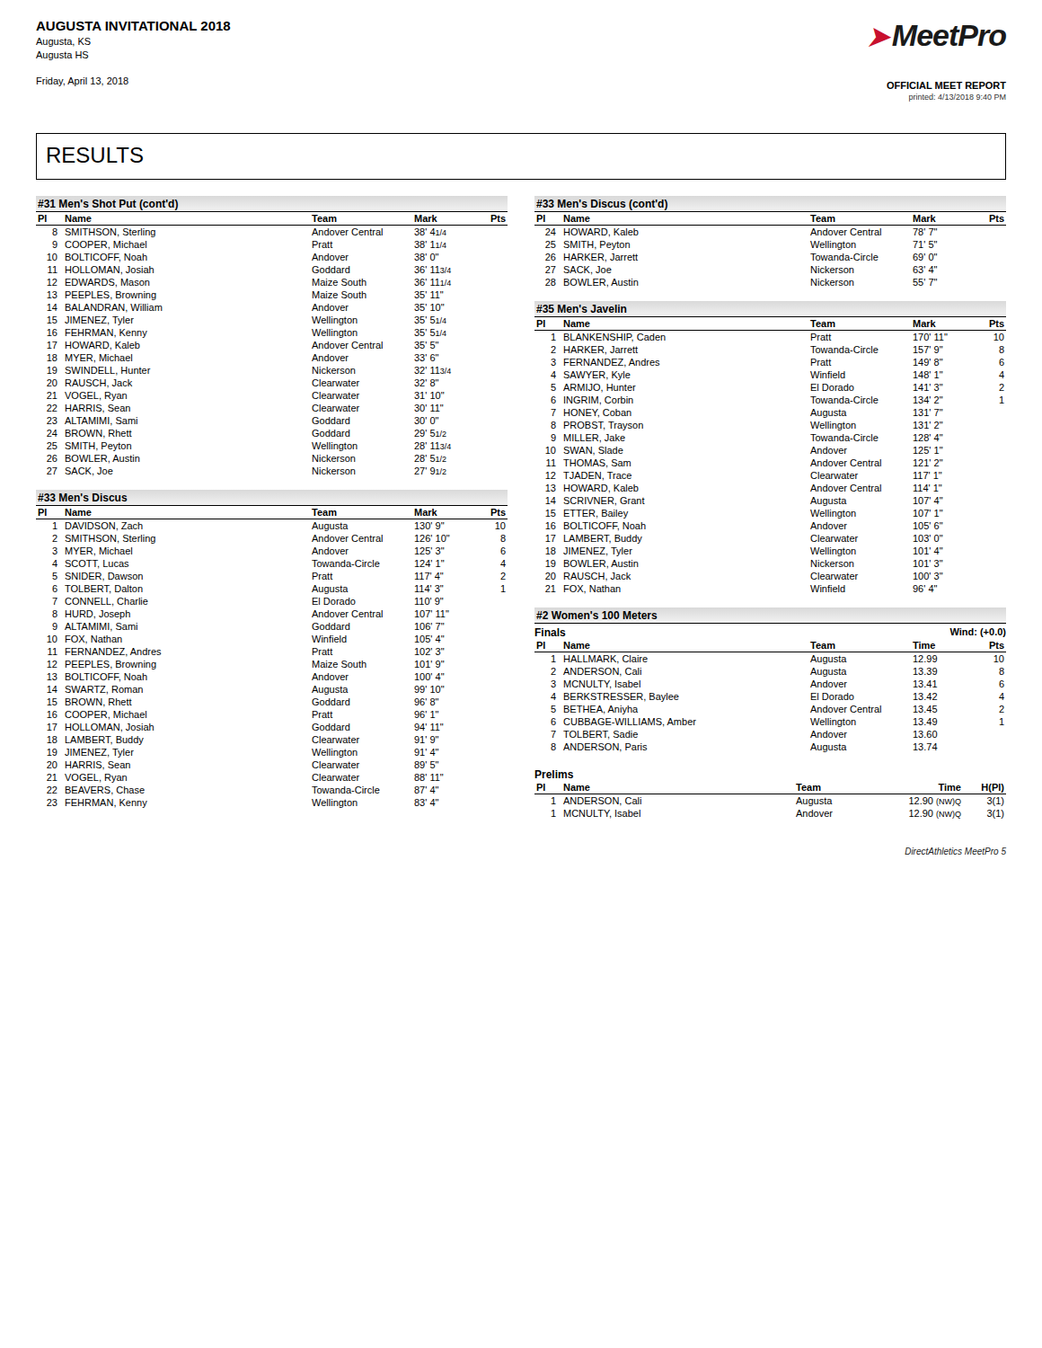AUGUSTA INVITATIONAL 2018
Augusta, KS
Augusta HS
Friday, April 13, 2018
➤MeetPro
OFFICIAL MEET REPORT
printed: 4/13/2018 9:40 PM
RESULTS
#31 Men's Shot Put (cont'd)
| Pl | Name | Team | Mark | Pts |
| --- | --- | --- | --- | --- |
| 8 | SMITHSON, Sterling | Andover Central | 38' 4 1/4 | |
| 9 | COOPER, Michael | Pratt | 38' 1 1/4 | |
| 10 | BOLTICOFF, Noah | Andover | 38' 0" | |
| 11 | HOLLOMAN, Josiah | Goddard | 36' 11 3/4 | |
| 12 | EDWARDS, Mason | Maize South | 36' 11 1/4 | |
| 13 | PEEPLES, Browning | Maize South | 35' 11" | |
| 14 | BALANDRAN, William | Andover | 35' 10" | |
| 15 | JIMENEZ, Tyler | Wellington | 35' 5 1/4 | |
| 16 | FEHRMAN, Kenny | Wellington | 35' 5 1/4 | |
| 17 | HOWARD, Kaleb | Andover Central | 35' 5" | |
| 18 | MYER, Michael | Andover | 33' 6" | |
| 19 | SWINDELL, Hunter | Nickerson | 32' 11 3/4 | |
| 20 | RAUSCH, Jack | Clearwater | 32' 8" | |
| 21 | VOGEL, Ryan | Clearwater | 31' 10" | |
| 22 | HARRIS, Sean | Clearwater | 30' 11" | |
| 23 | ALTAMIMI, Sami | Goddard | 30' 0" | |
| 24 | BROWN, Rhett | Goddard | 29' 5 1/2 | |
| 25 | SMITH, Peyton | Wellington | 28' 11 3/4 | |
| 26 | BOWLER, Austin | Nickerson | 28' 5 1/2 | |
| 27 | SACK, Joe | Nickerson | 27' 9 1/2 | |
#33 Men's Discus
| Pl | Name | Team | Mark | Pts |
| --- | --- | --- | --- | --- |
| 1 | DAVIDSON, Zach | Augusta | 130' 9" | 10 |
| 2 | SMITHSON, Sterling | Andover Central | 126' 10" | 8 |
| 3 | MYER, Michael | Andover | 125' 3" | 6 |
| 4 | SCOTT, Lucas | Towanda-Circle | 124' 1" | 4 |
| 5 | SNIDER, Dawson | Pratt | 117' 4" | 2 |
| 6 | TOLBERT, Dalton | Augusta | 114' 3" | 1 |
| 7 | CONNELL, Charlie | El Dorado | 110' 9" | |
| 8 | HURD, Joseph | Andover Central | 107' 11" | |
| 9 | ALTAMIMI, Sami | Goddard | 106' 7" | |
| 10 | FOX, Nathan | Winfield | 105' 4" | |
| 11 | FERNANDEZ, Andres | Pratt | 102' 3" | |
| 12 | PEEPLES, Browning | Maize South | 101' 9" | |
| 13 | BOLTICOFF, Noah | Andover | 100' 4" | |
| 14 | SWARTZ, Roman | Augusta | 99' 10" | |
| 15 | BROWN, Rhett | Goddard | 96' 8" | |
| 16 | COOPER, Michael | Pratt | 96' 1" | |
| 17 | HOLLOMAN, Josiah | Goddard | 94' 11" | |
| 18 | LAMBERT, Buddy | Clearwater | 91' 9" | |
| 19 | JIMENEZ, Tyler | Wellington | 91' 4" | |
| 20 | HARRIS, Sean | Clearwater | 89' 5" | |
| 21 | VOGEL, Ryan | Clearwater | 88' 11" | |
| 22 | BEAVERS, Chase | Towanda-Circle | 87' 4" | |
| 23 | FEHRMAN, Kenny | Wellington | 83' 4" | |
#33 Men's Discus (cont'd)
| Pl | Name | Team | Mark | Pts |
| --- | --- | --- | --- | --- |
| 24 | HOWARD, Kaleb | Andover Central | 78' 7" | |
| 25 | SMITH, Peyton | Wellington | 71' 5" | |
| 26 | HARKER, Jarrett | Towanda-Circle | 69' 0" | |
| 27 | SACK, Joe | Nickerson | 63' 4" | |
| 28 | BOWLER, Austin | Nickerson | 55' 7" | |
#35 Men's Javelin
| Pl | Name | Team | Mark | Pts |
| --- | --- | --- | --- | --- |
| 1 | BLANKENSHIP, Caden | Pratt | 170' 11" | 10 |
| 2 | HARKER, Jarrett | Towanda-Circle | 157' 9" | 8 |
| 3 | FERNANDEZ, Andres | Pratt | 149' 8" | 6 |
| 4 | SAWYER, Kyle | Winfield | 148' 1" | 4 |
| 5 | ARMIJO, Hunter | El Dorado | 141' 3" | 2 |
| 6 | INGRIM, Corbin | Towanda-Circle | 134' 2" | 1 |
| 7 | HONEY, Coban | Augusta | 131' 7" | |
| 8 | PROBST, Trayson | Wellington | 131' 2" | |
| 9 | MILLER, Jake | Towanda-Circle | 128' 4" | |
| 10 | SWAN, Slade | Andover | 125' 1" | |
| 11 | THOMAS, Sam | Andover Central | 121' 2" | |
| 12 | TJADEN, Trace | Clearwater | 117' 1" | |
| 13 | HOWARD, Kaleb | Andover Central | 114' 1" | |
| 14 | SCRIVNER, Grant | Augusta | 107' 4" | |
| 15 | ETTER, Bailey | Wellington | 107' 1" | |
| 16 | BOLTICOFF, Noah | Andover | 105' 6" | |
| 17 | LAMBERT, Buddy | Clearwater | 103' 0" | |
| 18 | JIMENEZ, Tyler | Wellington | 101' 4" | |
| 19 | BOWLER, Austin | Nickerson | 101' 3" | |
| 20 | RAUSCH, Jack | Clearwater | 100' 3" | |
| 21 | FOX, Nathan | Winfield | 96' 4" | |
#2 Women's 100 Meters
Finals Wind: (+0.0)
| Pl | Name | Team | Time | Pts |
| --- | --- | --- | --- | --- |
| 1 | HALLMARK, Claire | Augusta | 12.99 | 10 |
| 2 | ANDERSON, Cali | Augusta | 13.39 | 8 |
| 3 | MCNULTY, Isabel | Andover | 13.41 | 6 |
| 4 | BERKSTRESSER, Baylee | El Dorado | 13.42 | 4 |
| 5 | BETHEA, Aniyha | Andover Central | 13.45 | 2 |
| 6 | CUBBAGE-WILLIAMS, Amber | Wellington | 13.49 | 1 |
| 7 | TOLBERT, Sadie | Andover | 13.60 | |
| 8 | ANDERSON, Paris | Augusta | 13.74 | |
Prelims
| Pl | Name | Team | Time | H(Pl) |
| --- | --- | --- | --- | --- |
| 1 | ANDERSON, Cali | Augusta | 12.90 (NW)Q | 3(1) |
| 1 | MCNULTY, Isabel | Andover | 12.90 (NW)Q | 3(1) |
DirectAthletics MeetPro 5